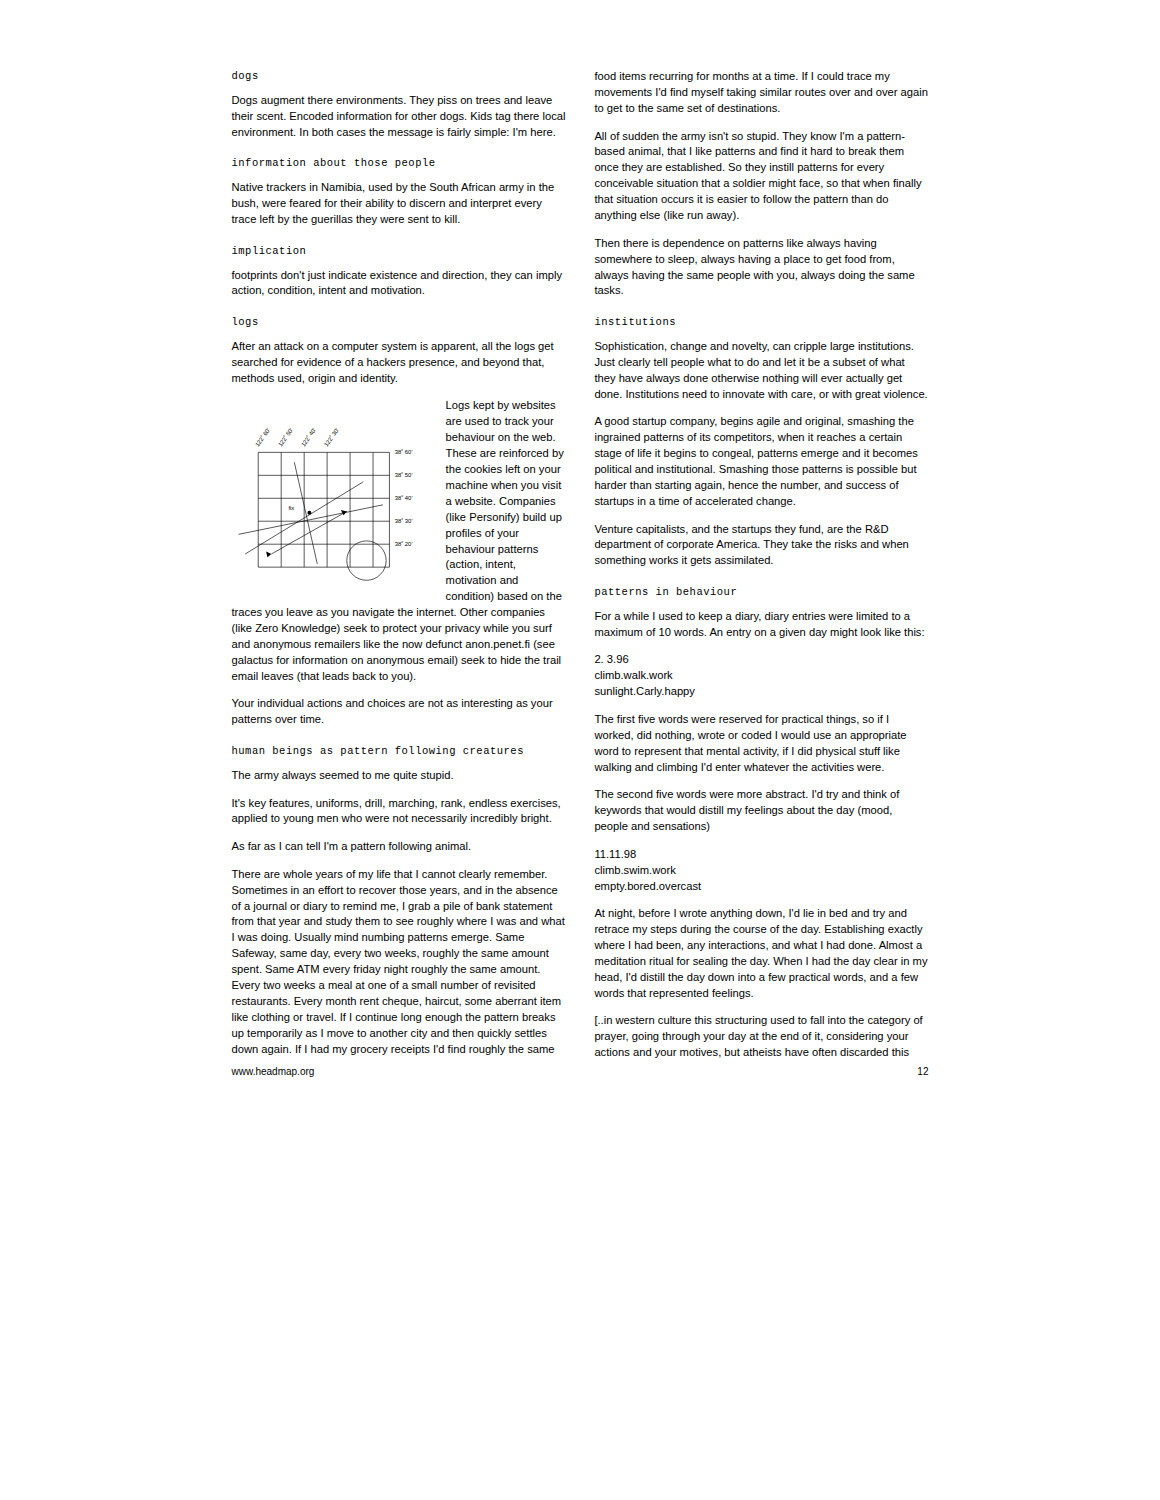dogs
Dogs augment there environments. They piss on trees and leave their scent. Encoded information for other dogs. Kids tag there local environment. In both cases the message is fairly simple: I'm here.
information about those people
Native trackers in Namibia, used by the South African army in the bush, were feared for their ability to discern and interpret every trace left by the guerillas they were sent to kill.
implication
footprints don't just indicate existence and direction, they can imply action, condition, intent and motivation.
logs
After an attack on a computer system is apparent, all the logs get searched for evidence of a hackers presence, and beyond that, methods used, origin and identity.
38˚ 60' 38˚ 50' 38˚ 40' 38˚ 30' 38˚ 20' fix 122˚ 60' 122˚ 50' 122˚ 40' 122˚ 30'
Logs kept by websites are used to track your behaviour on the web. These are reinforced by the cookies left on your machine when you visit a website. Companies (like Personify) build up profiles of your behaviour patterns (action, intent, motivation and condition) based on the traces you leave as you navigate the internet. Other companies (like Zero Knowledge) seek to protect your privacy while you surf and anonymous remailers like the now defunct anon.penet.fi (see galactus for information on anonymous email) seek to hide the trail email leaves (that leads back to you).
Your individual actions and choices are not as interesting as your patterns over time.
human beings as pattern following creatures
The army always seemed to me quite stupid.
It's key features, uniforms, drill, marching, rank, endless exercises, applied to young men who were not necessarily incredibly bright.
As far as I can tell I'm a pattern following animal.
There are whole years of my life that I cannot clearly remember. Sometimes in an effort to recover those years, and in the absence of a journal or diary to remind me, I grab a pile of bank statement from that year and study them to see roughly where I was and what I was doing. Usually mind numbing patterns emerge. Same Safeway, same day, every two weeks, roughly the same amount spent. Same ATM every friday night roughly the same amount. Every two weeks a meal at one of a small number of revisited restaurants. Every month rent cheque, haircut, some aberrant item like clothing or travel. If I continue long enough the pattern breaks up temporarily as I move to another city and then quickly settles down again. If I had my grocery receipts I'd find roughly the same food items recurring for months at a time. If I could trace my movements I'd find myself taking similar routes over and over again to get to the same set of destinations.
All of sudden the army isn't so stupid. They know I'm a pattern-based animal, that I like patterns and find it hard to break them once they are established. So they instill patterns for every conceivable situation that a soldier might face, so that when finally that situation occurs it is easier to follow the pattern than do anything else (like run away).
Then there is dependence on patterns like always having somewhere to sleep, always having a place to get food from, always having the same people with you, always doing the same tasks.
institutions
Sophistication, change and novelty, can cripple large institutions. Just clearly tell people what to do and let it be a subset of what they have always done otherwise nothing will ever actually get done. Institutions need to innovate with care, or with great violence.
A good startup company, begins agile and original, smashing the ingrained patterns of its competitors, when it reaches a certain stage of life it begins to congeal, patterns emerge and it becomes political and institutional. Smashing those patterns is possible but harder than starting again, hence the number, and success of startups in a time of accelerated change.
Venture capitalists, and the startups they fund, are the R&D department of corporate America. They take the risks and when something works it gets assimilated.
patterns in behaviour
For a while I used to keep a diary, diary entries were limited to a maximum of 10 words. An entry on a given day might look like this:
2. 3.96
climb.walk.work
sunlight.Carly.happy
The first five words were reserved for practical things, so if I worked, did nothing, wrote or coded I would use an appropriate word to represent that mental activity, if I did physical stuff like walking and climbing I'd enter whatever the activities were.
The second five words were more abstract. I'd try and think of keywords that would distill my feelings about the day (mood, people and sensations)
11.11.98
climb.swim.work
empty.bored.overcast
At night, before I wrote anything down, I'd lie in bed and try and retrace my steps during the course of the day. Establishing exactly where I had been, any interactions, and what I had done. Almost a meditation ritual for sealing the day. When I had the day clear in my head, I'd distill the day down into a few practical words, and a few words that represented feelings.
[..in western culture this structuring used to fall into the category of prayer, going through your day at the end of it, considering your actions and your motives, but atheists have often discarded this
www.headmap.org 12